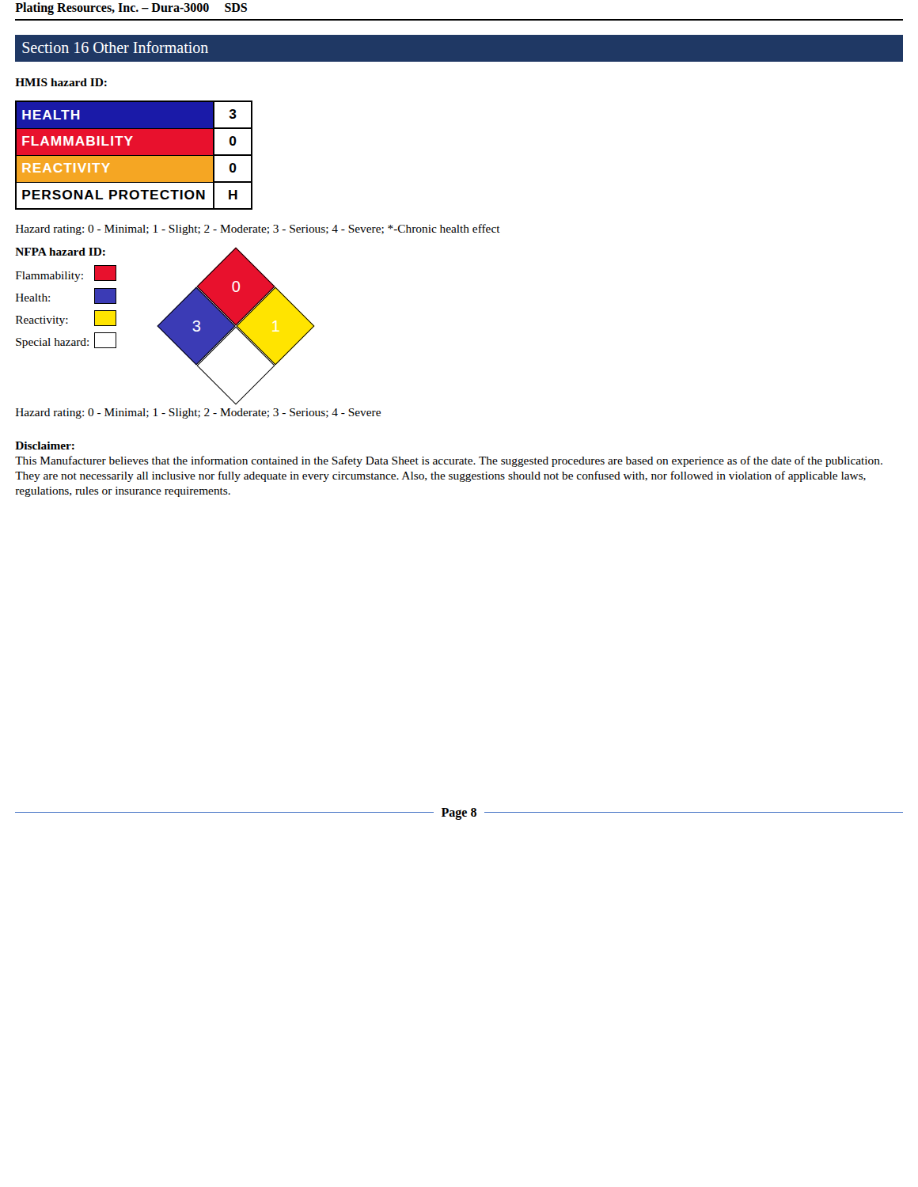Plating Resources, Inc. – Dura-3000 SDS
Section 16 Other Information
HMIS hazard ID:
| HEALTH | 3 |
| FLAMMABILITY | 0 |
| REACTIVITY | 0 |
| PERSONAL PROTECTION | H |
Hazard rating: 0 - Minimal; 1 - Slight; 2 - Moderate; 3 - Serious; 4 - Severe; *-Chronic health effect
NFPA hazard ID:
| Flammability: | |
| Health: | |
| Reactivity: | |
| Special hazard: | |
0
3
1
Hazard rating: 0 - Minimal; 1 - Slight; 2 - Moderate; 3 - Serious; 4 - Severe
Disclaimer:
This Manufacturer believes that the information contained in the Safety Data Sheet is accurate. The suggested procedures are based on experience as of the date of the publication. They are not necessarily all inclusive nor fully adequate in every circumstance. Also, the suggestions should not be confused with, nor followed in violation of applicable laws, regulations, rules or insurance requirements.
Page 8